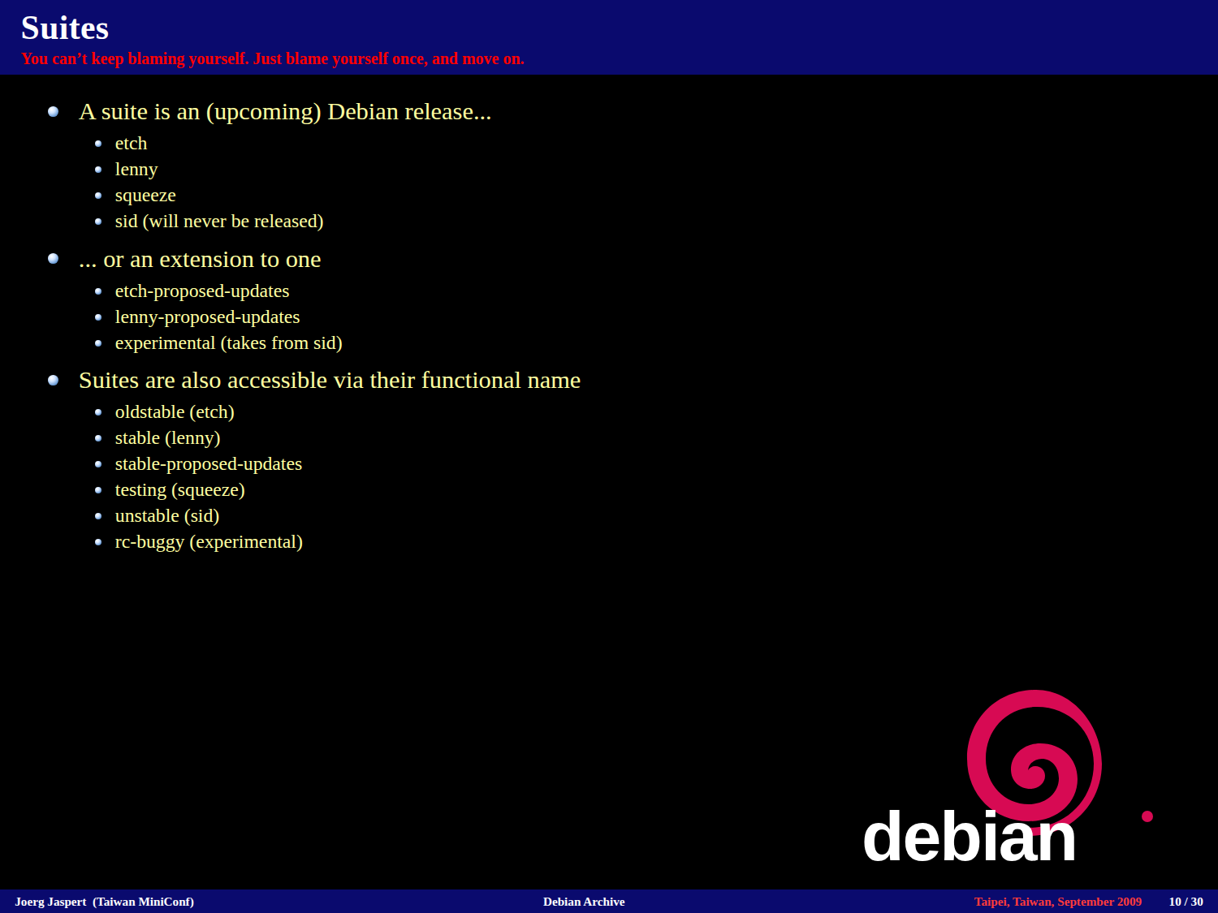Suites
You can’t keep blaming yourself. Just blame yourself once, and move on.
A suite is an (upcoming) Debian release...
etch
lenny
squeeze
sid (will never be released)
... or an extension to one
etch-proposed-updates
lenny-proposed-updates
experimental (takes from sid)
Suites are also accessible via their functional name
oldstable (etch)
stable (lenny)
stable-proposed-updates
testing (squeeze)
unstable (sid)
rc-buggy (experimental)
Debian debian
Joerg Jaspert (Taiwan MiniConf)
Debian Archive
Taipei, Taiwan, September 2009 10 / 30